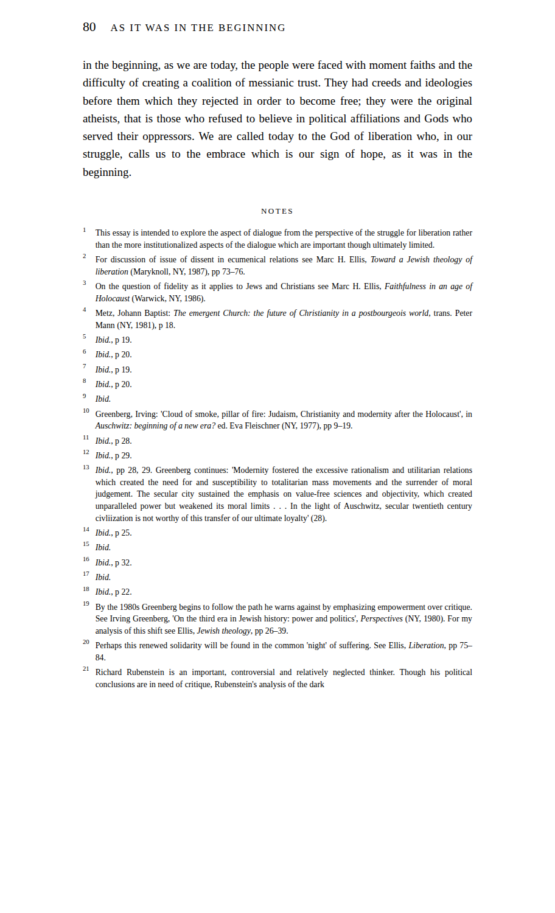80 As it was in the beginning
in the beginning, as we are today, the people were faced with moment faiths and the difficulty of creating a coalition of messianic trust. They had creeds and ideologies before them which they rejected in order to become free; they were the original atheists, that is those who refused to believe in political affiliations and Gods who served their oppressors. We are called today to the God of liberation who, in our struggle, calls us to the embrace which is our sign of hope, as it was in the beginning.
Notes
This essay is intended to explore the aspect of dialogue from the perspective of the struggle for liberation rather than the more institutionalized aspects of the dialogue which are important though ultimately limited.
For discussion of issue of dissent in ecumenical relations see Marc H. Ellis, Toward a Jewish theology of liberation (Maryknoll, NY, 1987), pp 73–76.
On the question of fidelity as it applies to Jews and Christians see Marc H. Ellis, Faithfulness in an age of Holocaust (Warwick, NY, 1986).
Metz, Johann Baptist: The emergent Church: the future of Christianity in a postbourgeois world, trans. Peter Mann (NY, 1981), p 18.
Ibid., p 19.
Ibid., p 20.
Ibid., p 19.
Ibid., p 20.
Ibid.
Greenberg, Irving: 'Cloud of smoke, pillar of fire: Judaism, Christianity and modernity after the Holocaust', in Auschwitz: beginning of a new era? ed. Eva Fleischner (NY, 1977), pp 9–19.
Ibid., p 28.
Ibid., p 29.
Ibid., pp 28, 29. Greenberg continues: 'Modernity fostered the excessive rationalism and utilitarian relations which created the need for and susceptibility to totalitarian mass movements and the surrender of moral judgement. The secular city sustained the emphasis on value-free sciences and objectivity, which created unparalleled power but weakened its moral limits . . . In the light of Auschwitz, secular twentieth century civliization is not worthy of this transfer of our ultimate loyalty' (28).
Ibid., p 25.
Ibid.
Ibid., p 32.
Ibid.
Ibid., p 22.
By the 1980s Greenberg begins to follow the path he warns against by emphasizing empowerment over critique. See Irving Greenberg, 'On the third era in Jewish history: power and politics', Perspectives (NY, 1980). For my analysis of this shift see Ellis, Jewish theology, pp 26–39.
Perhaps this renewed solidarity will be found in the common 'night' of suffering. See Ellis, Liberation, pp 75–84.
Richard Rubenstein is an important, controversial and relatively neglected thinker. Though his political conclusions are in need of critique, Rubenstein's analysis of the dark